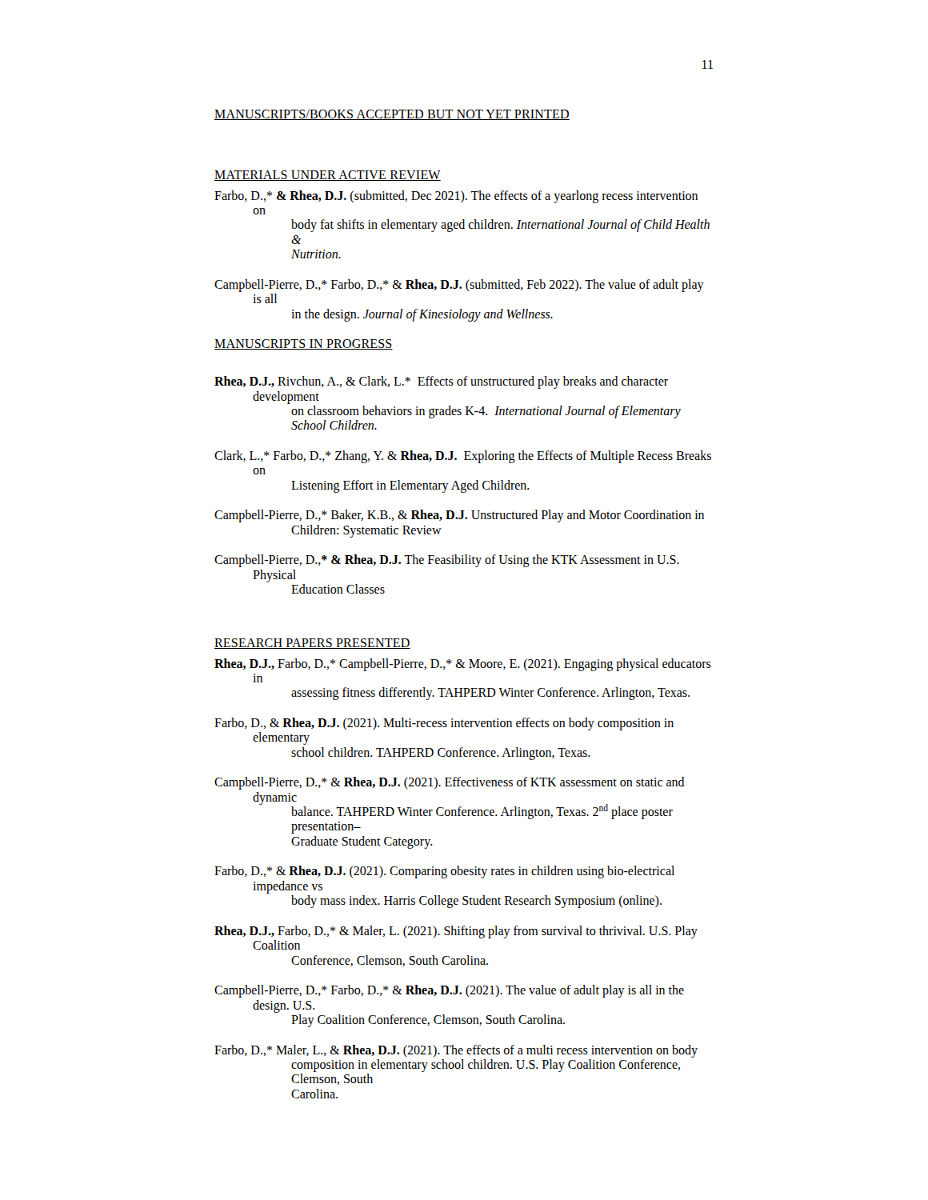11
MANUSCRIPTS/BOOKS ACCEPTED BUT NOT YET PRINTED
MATERIALS UNDER ACTIVE REVIEW
Farbo, D.,* & Rhea, D.J. (submitted, Dec 2021). The effects of a yearlong recess intervention on body fat shifts in elementary aged children. International Journal of Child Health & Nutrition.
Campbell-Pierre, D.,* Farbo, D.,* & Rhea, D.J. (submitted, Feb 2022). The value of adult play is all in the design. Journal of Kinesiology and Wellness.
MANUSCRIPTS IN PROGRESS
Rhea, D.J., Rivchun, A., & Clark, L.* Effects of unstructured play breaks and character development on classroom behaviors in grades K-4. International Journal of Elementary School Children.
Clark, L.,* Farbo, D.,* Zhang, Y. & Rhea, D.J. Exploring the Effects of Multiple Recess Breaks on Listening Effort in Elementary Aged Children.
Campbell-Pierre, D.,* Baker, K.B., & Rhea, D.J. Unstructured Play and Motor Coordination in Children: Systematic Review
Campbell-Pierre, D.,* & Rhea, D.J. The Feasibility of Using the KTK Assessment in U.S. Physical Education Classes
RESEARCH PAPERS PRESENTED
Rhea, D.J., Farbo, D.,* Campbell-Pierre, D.,* & Moore, E. (2021). Engaging physical educators in assessing fitness differently. TAHPERD Winter Conference. Arlington, Texas.
Farbo, D., & Rhea, D.J. (2021). Multi-recess intervention effects on body composition in elementary school children. TAHPERD Conference. Arlington, Texas.
Campbell-Pierre, D.,* & Rhea, D.J. (2021). Effectiveness of KTK assessment on static and dynamic balance. TAHPERD Winter Conference. Arlington, Texas. 2nd place poster presentation– Graduate Student Category.
Farbo, D.,* & Rhea, D.J. (2021). Comparing obesity rates in children using bio-electrical impedance vs body mass index. Harris College Student Research Symposium (online).
Rhea, D.J., Farbo, D.,* & Maler, L. (2021). Shifting play from survival to thrivival. U.S. Play Coalition Conference, Clemson, South Carolina.
Campbell-Pierre, D.,* Farbo, D.,* & Rhea, D.J. (2021). The value of adult play is all in the design. U.S. Play Coalition Conference, Clemson, South Carolina.
Farbo, D.,* Maler, L., & Rhea, D.J. (2021). The effects of a multi recess intervention on body composition in elementary school children. U.S. Play Coalition Conference, Clemson, South Carolina.